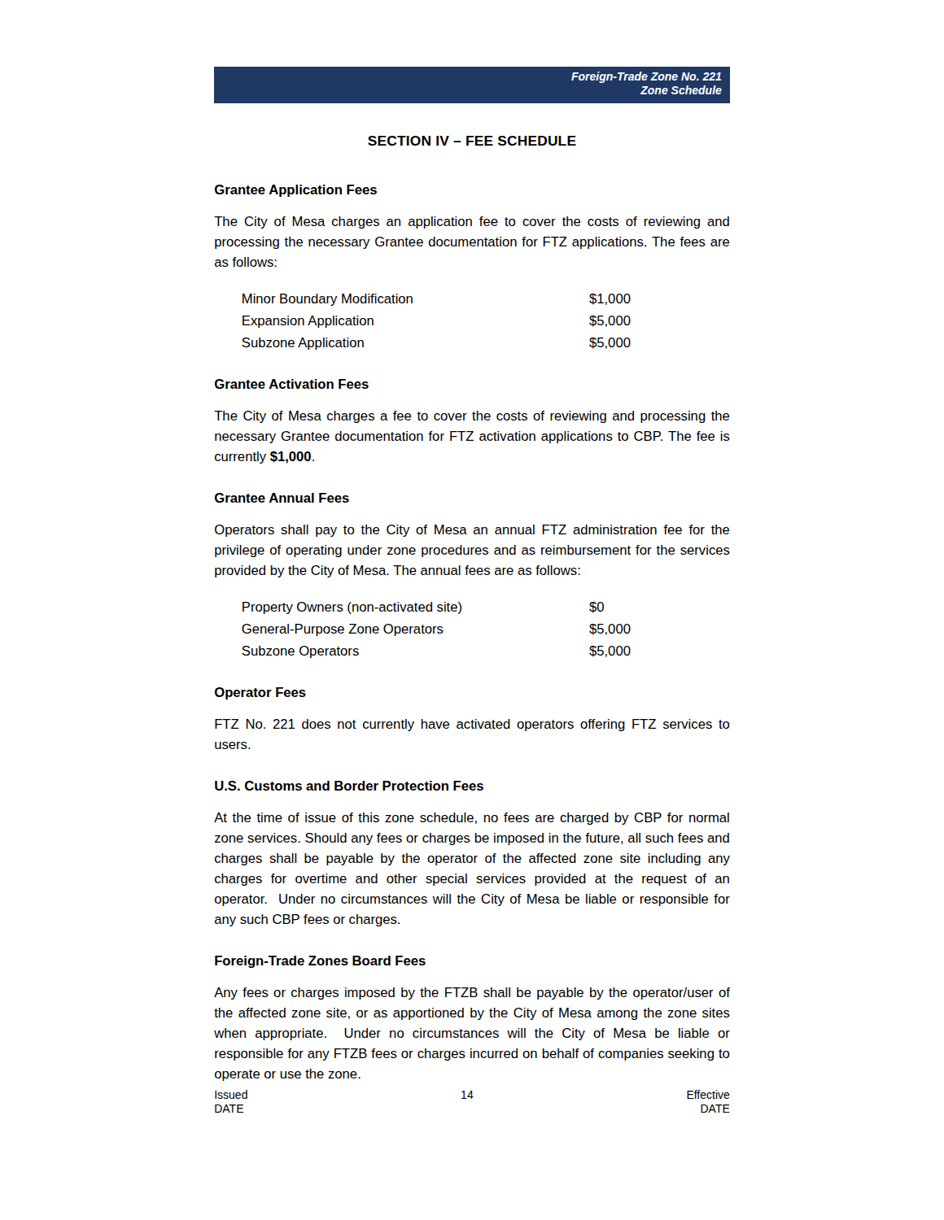Foreign-Trade Zone No. 221
Zone Schedule
SECTION IV – FEE SCHEDULE
Grantee Application Fees
The City of Mesa charges an application fee to cover the costs of reviewing and processing the necessary Grantee documentation for FTZ applications. The fees are as follows:
Minor Boundary Modification$1,000
Expansion Application$5,000
Subzone Application$5,000
Grantee Activation Fees
The City of Mesa charges a fee to cover the costs of reviewing and processing the necessary Grantee documentation for FTZ activation applications to CBP. The fee is currently $1,000.
Grantee Annual Fees
Operators shall pay to the City of Mesa an annual FTZ administration fee for the privilege of operating under zone procedures and as reimbursement for the services provided by the City of Mesa. The annual fees are as follows:
Property Owners (non-activated site)$0
General-Purpose Zone Operators$5,000
Subzone Operators$5,000
Operator Fees
FTZ No. 221 does not currently have activated operators offering FTZ services to users.
U.S. Customs and Border Protection Fees
At the time of issue of this zone schedule, no fees are charged by CBP for normal zone services. Should any fees or charges be imposed in the future, all such fees and charges shall be payable by the operator of the affected zone site including any charges for overtime and other special services provided at the request of an operator. Under no circumstances will the City of Mesa be liable or responsible for any such CBP fees or charges.
Foreign-Trade Zones Board Fees
Any fees or charges imposed by the FTZB shall be payable by the operator/user of the affected zone site, or as apportioned by the City of Mesa among the zone sites when appropriate. Under no circumstances will the City of Mesa be liable or responsible for any FTZB fees or charges incurred on behalf of companies seeking to operate or use the zone.
Issued
DATE
14
Effective
DATE